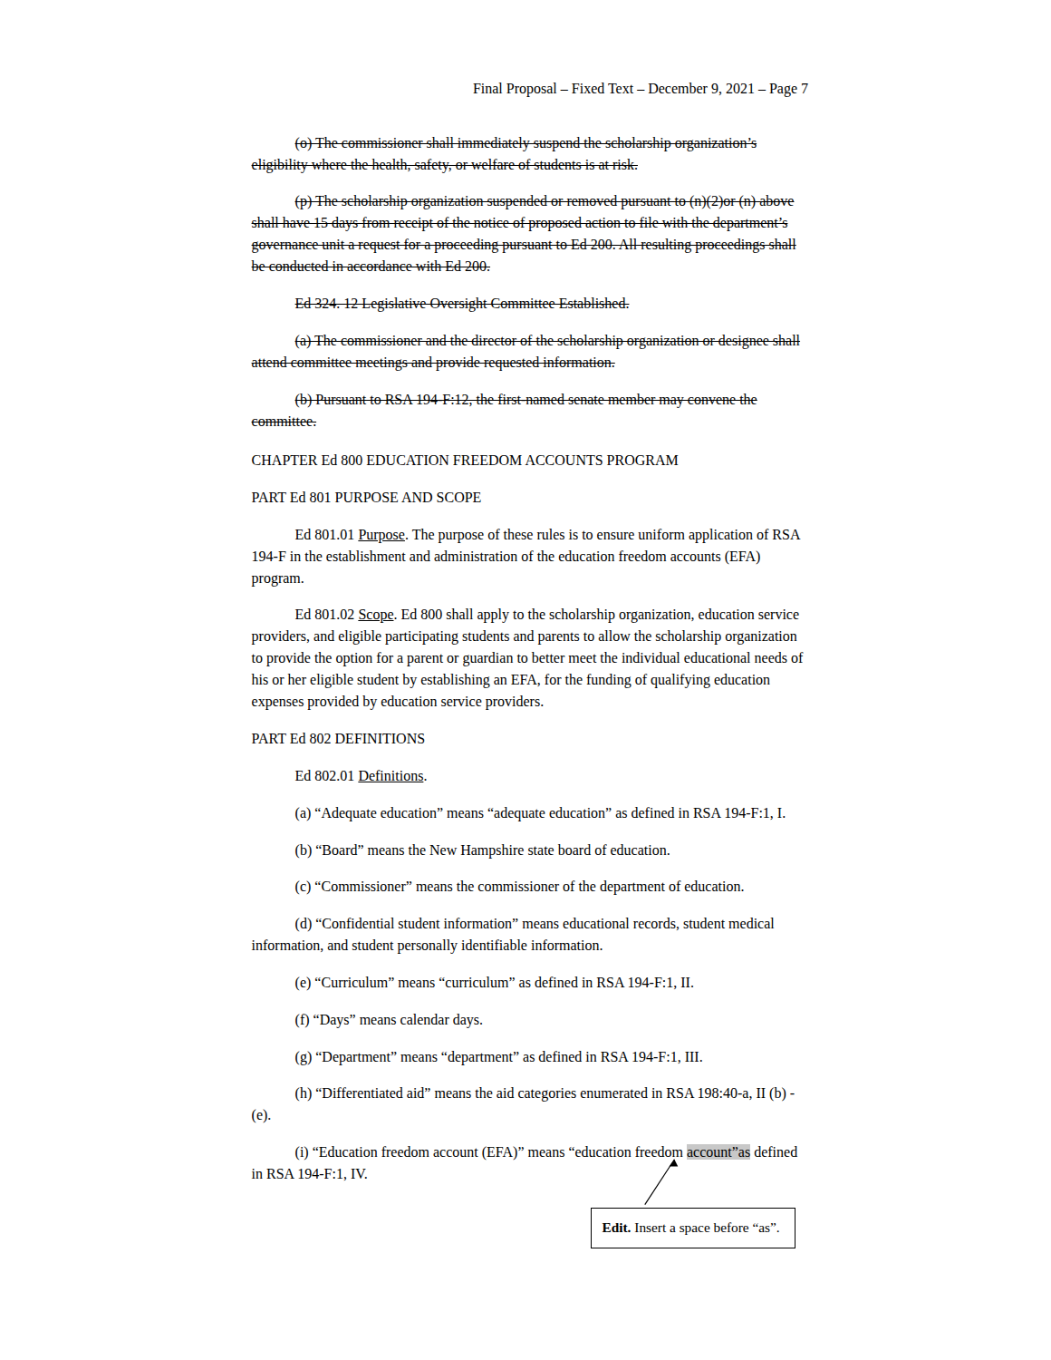Final Proposal – Fixed Text – December 9, 2021 – Page 7
(o) The commissioner shall immediately suspend the scholarship organization’s eligibility where the health, safety, or welfare of students is at risk.
(p) The scholarship organization suspended or removed pursuant to (n)(2)or (n) above shall have 15 days from receipt of the notice of proposed action to file with the department’s governance unit a request for a proceeding pursuant to Ed 200. All resulting proceedings shall be conducted in accordance with Ed 200.
Ed 324. 12 Legislative Oversight Committee Established.
(a) The commissioner and the director of the scholarship organization or designee shall attend committee meetings and provide requested information.
(b) Pursuant to RSA 194-F:12, the first-named senate member may convene the committee.
CHAPTER Ed 800 EDUCATION FREEDOM ACCOUNTS PROGRAM
PART Ed 801 PURPOSE AND SCOPE
Ed 801.01 Purpose. The purpose of these rules is to ensure uniform application of RSA 194-F in the establishment and administration of the education freedom accounts (EFA) program.
Ed 801.02 Scope. Ed 800 shall apply to the scholarship organization, education service providers, and eligible participating students and parents to allow the scholarship organization to provide the option for a parent or guardian to better meet the individual educational needs of his or her eligible student by establishing an EFA, for the funding of qualifying education expenses provided by education service providers.
PART Ed 802 DEFINITIONS
Ed 802.01 Definitions.
(a) “Adequate education” means “adequate education” as defined in RSA 194-F:1, I.
(b) “Board” means the New Hampshire state board of education.
(c) “Commissioner” means the commissioner of the department of education.
(d) “Confidential student information” means educational records, student medical information, and student personally identifiable information.
(e) “Curriculum” means “curriculum” as defined in RSA 194-F:1, II.
(f) “Days” means calendar days.
(g) “Department” means “department” as defined in RSA 194-F:1, III.
(h) “Differentiated aid” means the aid categories enumerated in RSA 198:40-a, II (b) - (e).
(i) “Education freedom account (EFA)” means “education freedom account”as defined in RSA 194-F:1, IV.
Edit. Insert a space before “as”.